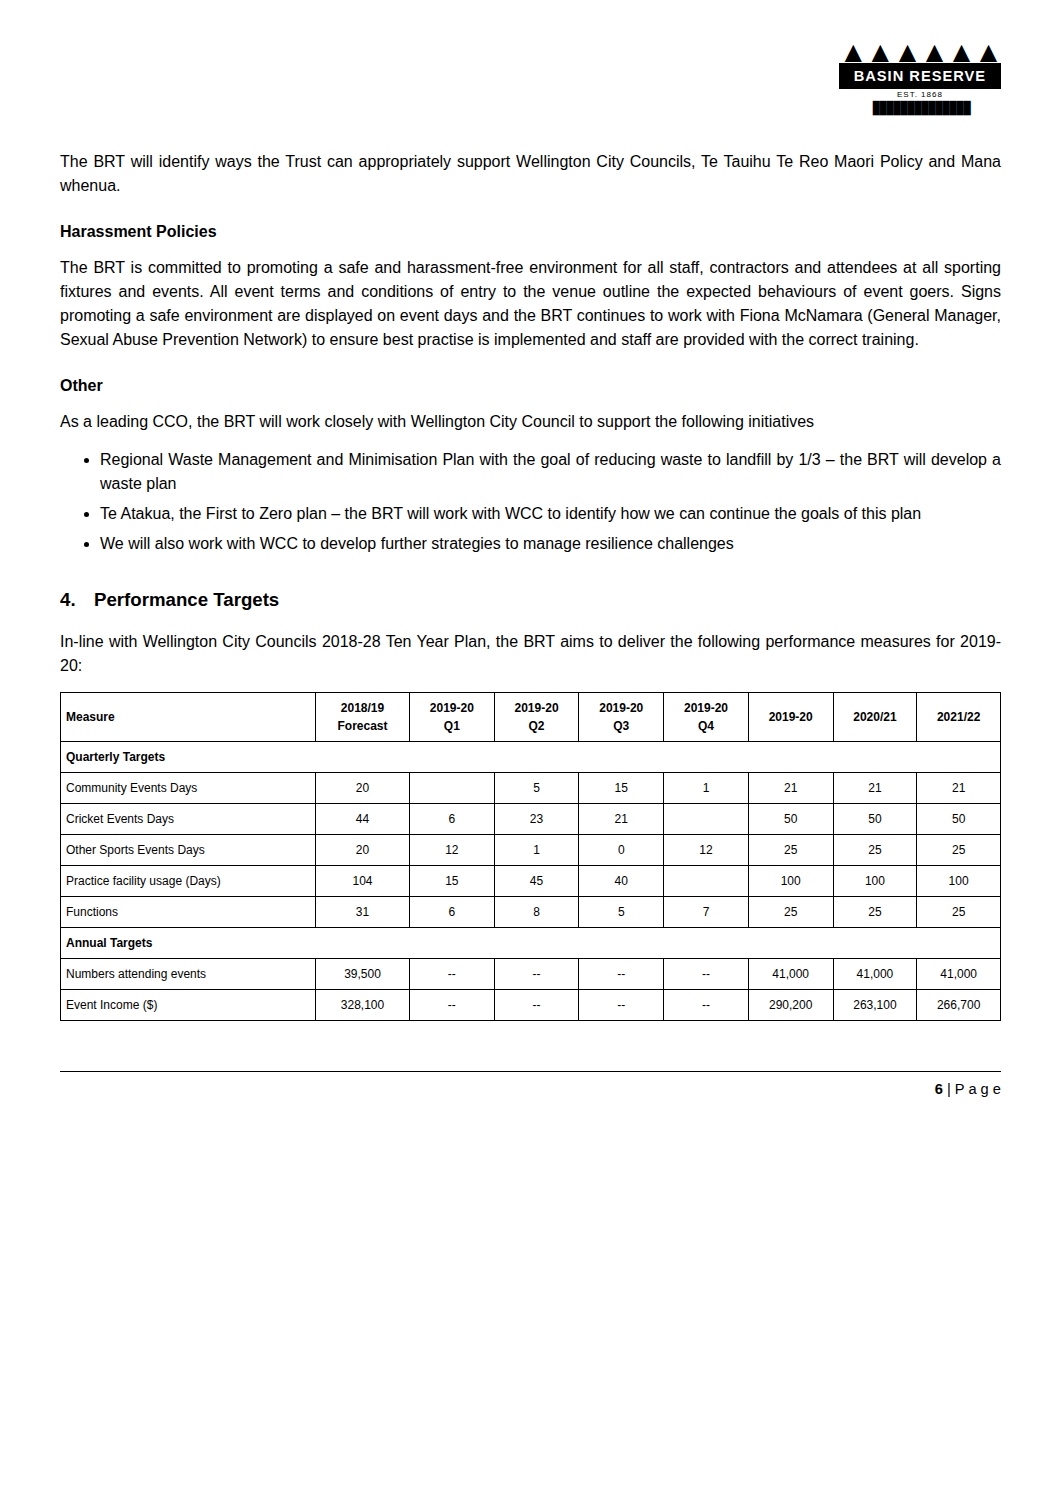▲▲▲▲▲▲
BASIN RESERVE
EST. 1868
▮▮▮▮▮▮▮▮▮▮▮▮▮▮
The BRT will identify ways the Trust can appropriately support Wellington City Councils, Te Tauihu Te Reo Maori Policy and Mana whenua.
Harassment Policies
The BRT is committed to promoting a safe and harassment-free environment for all staff, contractors and attendees at all sporting fixtures and events. All event terms and conditions of entry to the venue outline the expected behaviours of event goers. Signs promoting a safe environment are displayed on event days and the BRT continues to work with Fiona McNamara (General Manager, Sexual Abuse Prevention Network) to ensure best practise is implemented and staff are provided with the correct training.
Other
As a leading CCO, the BRT will work closely with Wellington City Council to support the following initiatives
Regional Waste Management and Minimisation Plan with the goal of reducing waste to landfill by 1/3 – the BRT will develop a waste plan
Te Atakua, the First to Zero plan – the BRT will work with WCC to identify how we can continue the goals of this plan
We will also work with WCC to develop further strategies to manage resilience challenges
4. Performance Targets
In-line with Wellington City Councils 2018-28 Ten Year Plan, the BRT aims to deliver the following performance measures for 2019-20:
| Measure | 2018/19 Forecast | 2019-20 Q1 | 2019-20 Q2 | 2019-20 Q3 | 2019-20 Q4 | 2019-20 | 2020/21 | 2021/22 |
| --- | --- | --- | --- | --- | --- | --- | --- | --- |
| Quarterly Targets |
| Community Events Days | 20 | | 5 | 15 | 1 | 21 | 21 | 21 |
| Cricket Events Days | 44 | 6 | 23 | 21 | | 50 | 50 | 50 |
| Other Sports Events Days | 20 | 12 | 1 | 0 | 12 | 25 | 25 | 25 |
| Practice facility usage (Days) | 104 | 15 | 45 | 40 | | 100 | 100 | 100 |
| Functions | 31 | 6 | 8 | 5 | 7 | 25 | 25 | 25 |
| Annual Targets |
| Numbers attending events | 39,500 | -- | -- | -- | -- | 41,000 | 41,000 | 41,000 |
| Event Income ($) | 328,100 | -- | -- | -- | -- | 290,200 | 263,100 | 266,700 |
6 | P a g e